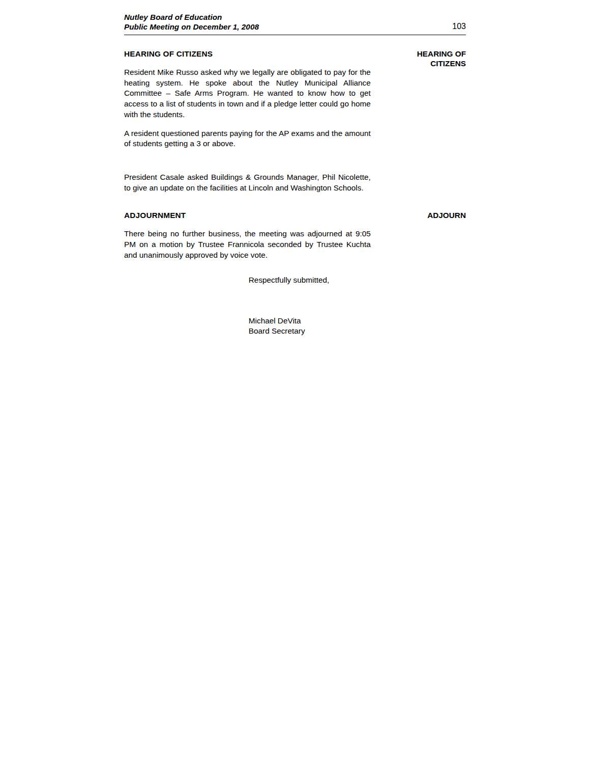Nutley Board of Education
Public Meeting on December 1, 2008
103
HEARING OF CITIZENS
Resident Mike Russo asked why we legally are obligated to pay for the heating system. He spoke about the Nutley Municipal Alliance Committee – Safe Arms Program. He wanted to know how to get access to a list of students in town and if a pledge letter could go home with the students.
A resident questioned parents paying for the AP exams and the amount of students getting a 3 or above.
HEARING OF
CITIZENS
President Casale asked Buildings & Grounds Manager, Phil Nicolette, to give an update on the facilities at Lincoln and Washington Schools.
ADJOURNMENT
There being no further business, the meeting was adjourned at 9:05 PM on a motion by Trustee Frannicola seconded by Trustee Kuchta and unanimously approved by voice vote.
ADJOURN
Respectfully submitted,
Michael DeVita
Board Secretary